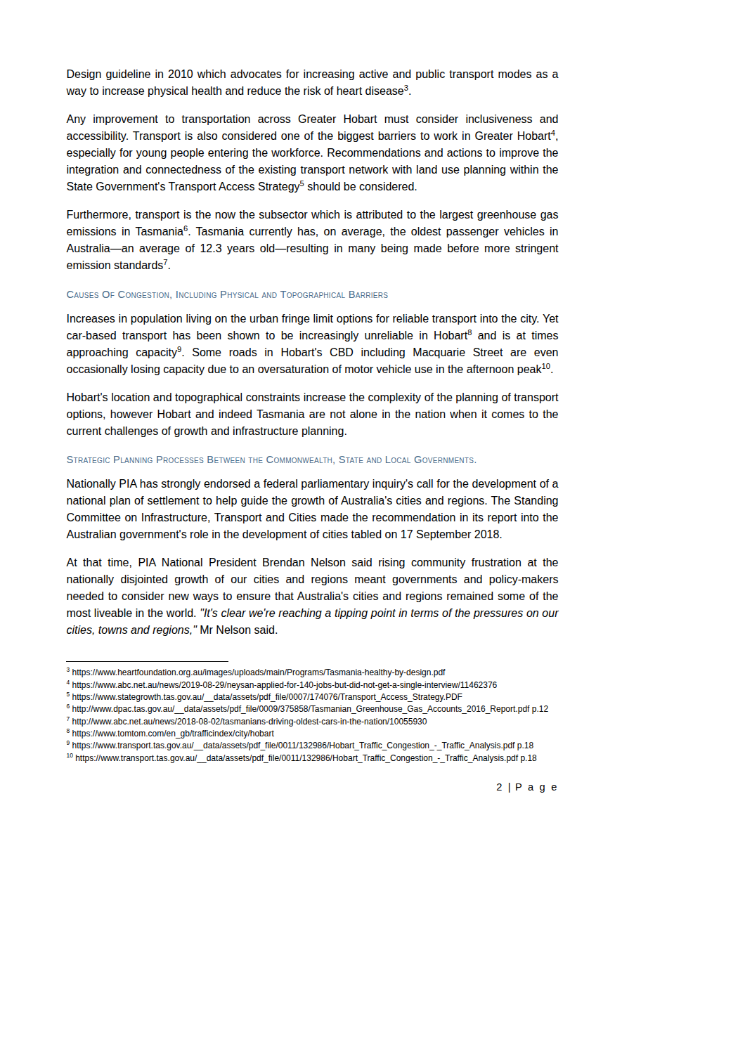Design guideline in 2010 which advocates for increasing active and public transport modes as a way to increase physical health and reduce the risk of heart disease3.
Any improvement to transportation across Greater Hobart must consider inclusiveness and accessibility. Transport is also considered one of the biggest barriers to work in Greater Hobart4, especially for young people entering the workforce. Recommendations and actions to improve the integration and connectedness of the existing transport network with land use planning within the State Government's Transport Access Strategy5 should be considered.
Furthermore, transport is the now the subsector which is attributed to the largest greenhouse gas emissions in Tasmania6. Tasmania currently has, on average, the oldest passenger vehicles in Australia—an average of 12.3 years old—resulting in many being made before more stringent emission standards7.
Causes Of Congestion, Including Physical and Topographical Barriers
Increases in population living on the urban fringe limit options for reliable transport into the city. Yet car-based transport has been shown to be increasingly unreliable in Hobart8 and is at times approaching capacity9. Some roads in Hobart's CBD including Macquarie Street are even occasionally losing capacity due to an oversaturation of motor vehicle use in the afternoon peak10.
Hobart's location and topographical constraints increase the complexity of the planning of transport options, however Hobart and indeed Tasmania are not alone in the nation when it comes to the current challenges of growth and infrastructure planning.
Strategic Planning Processes Between the Commonwealth, State and Local Governments.
Nationally PIA has strongly endorsed a federal parliamentary inquiry's call for the development of a national plan of settlement to help guide the growth of Australia's cities and regions. The Standing Committee on Infrastructure, Transport and Cities made the recommendation in its report into the Australian government's role in the development of cities tabled on 17 September 2018.
At that time, PIA National President Brendan Nelson said rising community frustration at the nationally disjointed growth of our cities and regions meant governments and policy-makers needed to consider new ways to ensure that Australia's cities and regions remained some of the most liveable in the world. "It's clear we're reaching a tipping point in terms of the pressures on our cities, towns and regions," Mr Nelson said.
3 https://www.heartfoundation.org.au/images/uploads/main/Programs/Tasmania-healthy-by-design.pdf
4 https://www.abc.net.au/news/2019-08-29/neysan-applied-for-140-jobs-but-did-not-get-a-single-interview/11462376
5 https://www.stategrowth.tas.gov.au/__data/assets/pdf_file/0007/174076/Transport_Access_Strategy.PDF
6 http://www.dpac.tas.gov.au/__data/assets/pdf_file/0009/375858/Tasmanian_Greenhouse_Gas_Accounts_2016_Report.pdf p.12
7 http://www.abc.net.au/news/2018-08-02/tasmanians-driving-oldest-cars-in-the-nation/10055930
8 https://www.tomtom.com/en_gb/trafficindex/city/hobart
9 https://www.transport.tas.gov.au/__data/assets/pdf_file/0011/132986/Hobart_Traffic_Congestion_-_Traffic_Analysis.pdf p.18
10 https://www.transport.tas.gov.au/__data/assets/pdf_file/0011/132986/Hobart_Traffic_Congestion_-_Traffic_Analysis.pdf p.18
2 | P a g e